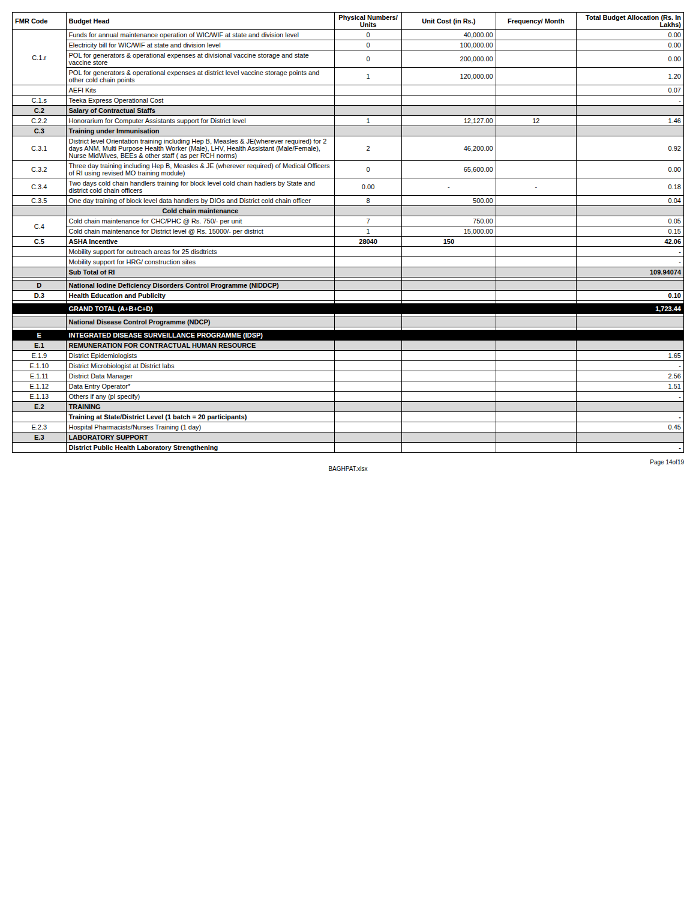| FMR Code | Budget Head | Physical Numbers/ Units | Unit Cost (in Rs.) | Frequency/ Month | Total Budget Allocation (Rs. In Lakhs) |
| --- | --- | --- | --- | --- | --- |
| C.1.r | Funds for annual maintenance operation of WIC/WIF at state and division level | 0 | 40,000.00 | | 0.00 |
| Electricity bill for WIC/WIF at state and division level | 0 | 100,000.00 | | 0.00 |
| POL for generators & operational expenses at divisional vaccine storage and state vaccine store | 0 | 200,000.00 | | 0.00 |
| POL for generators & operational expenses at district level vaccine storage points and other cold chain points | 1 | 120,000.00 | | 1.20 |
| | AEFI Kits | | | | 0.07 |
| C.1.s | Teeka Express Operational Cost | | | | - |
| C.2 | Salary of Contractual Staffs | | | | |
| C.2.2 | Honorarium for Computer Assistants support for District level | 1 | 12,127.00 | 12 | 1.46 |
| C.3 | Training under Immunisation | | | | |
| C.3.1 | District level Orientation training including Hep B, Measles & JE(wherever required) for 2 days ANM, Multi Purpose Health Worker (Male), LHV, Health Assistant (Male/Female), Nurse MidWives, BEEs & other staff ( as per RCH norms) | 2 | 46,200.00 | | 0.92 |
| C.3.2 | Three day training including Hep B, Measles & JE (wherever required) of Medical Officers of RI using revised MO training module) | 0 | 65,600.00 | | 0.00 |
| C.3.4 | Two days cold chain handlers training for block level cold chain hadlers by State and district cold chain officers | 0.00 | - | - | 0.18 |
| C.3.5 | One day training of block level data handlers by DIOs and District cold chain officer | 8 | 500.00 | | 0.04 |
| | Cold chain maintenance | | | | |
| C.4 | Cold chain maintenance for CHC/PHC @ Rs. 750/- per unit | 7 | 750.00 | | 0.05 |
| Cold chain maintenance for District level @ Rs. 15000/- per district | 1 | 15,000.00 | | 0.15 |
| C.5 | ASHA Incentive | 28040 | 150 | | 42.06 |
| | Mobility support for outreach areas for 25 disdtricts | | | | - |
| | Mobility support for HRG/ construction sites | | | | - |
| | Sub Total of RI | | | | 109.94074 |
| D | National Iodine Deficiency Disorders Control Programme (NIDDCP) | | | | |
| D.3 | Health Education and Publicity | | | | 0.10 |
| | GRAND TOTAL (A+B+C+D) | | | | 1,723.44 |
| | National Disease Control Programme (NDCP) | | | | |
| E | INTEGRATED DISEASE SURVEILLANCE PROGRAMME (IDSP) | | | | |
| E.1 | REMUNERATION FOR CONTRACTUAL HUMAN RESOURCE | | | | |
| E.1.9 | District Epidemiologists | | | | 1.65 |
| E.1.10 | District Microbiologist at District labs | | | | - |
| E.1.11 | District Data Manager | | | | 2.56 |
| E.1.12 | Data Entry Operator* | | | | 1.51 |
| E.1.13 | Others if any (pl specify) | | | | - |
| E.2 | TRAINING | | | | |
| | Training at State/District Level (1 batch = 20 participants) | | | | - |
| E.2.3 | Hospital Pharmacists/Nurses Training (1 day) | | | | 0.45 |
| E.3 | LABORATORY SUPPORT | | | | |
| | District Public Health Laboratory Strengthening | | | | - |
Page 14of19
BAGHPAT.xlsx